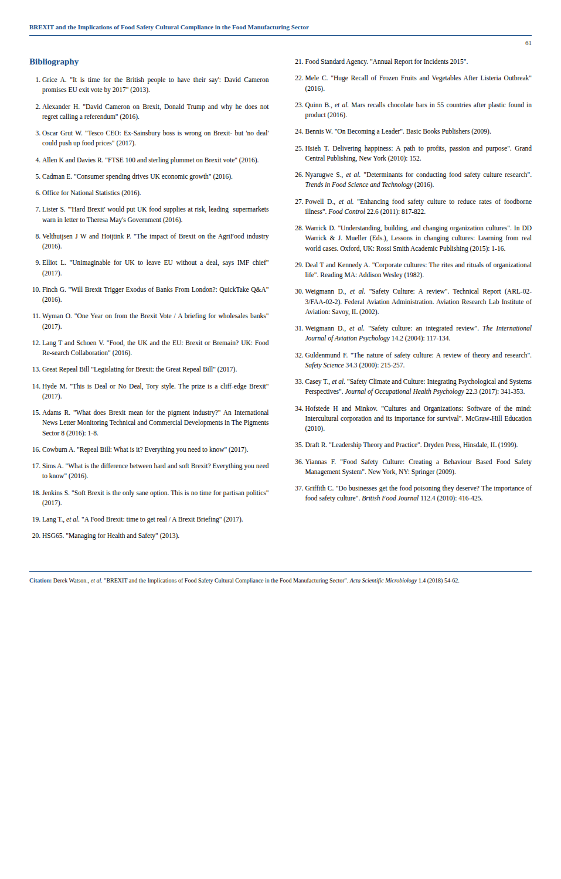BREXIT and the Implications of Food Safety Cultural Compliance in the Food Manufacturing Sector
61
Bibliography
Grice A. "It is time for the British people to have their say': David Cameron promises EU exit vote by 2017" (2013).
Alexander H. "David Cameron on Brexit, Donald Trump and why he does not regret calling a referendum" (2016).
Oscar Grut W. "Tesco CEO: Ex-Sainsbury boss is wrong on Brexit- but 'no deal' could push up food prices" (2017).
Allen K and Davies R. "FTSE 100 and sterling plummet on Brexit vote" (2016).
Cadman E. "Consumer spending drives UK economic growth" (2016).
Office for National Statistics (2016).
Lister S. "'Hard Brexit' would put UK food supplies at risk, leading supermarkets warn in letter to Theresa May's Government (2016).
Velthuijsen J W and Hoijtink P. "The impact of Brexit on the AgriFood industry (2016).
Elliot L. "Unimaginable for UK to leave EU without a deal, says IMF chief" (2017).
Finch G. "Will Brexit Trigger Exodus of Banks From London?: QuickTake Q&A" (2016).
Wyman O. "One Year on from the Brexit Vote / A briefing for wholesales banks" (2017).
Lang T and Schoen V. "Food, the UK and the EU: Brexit or Bremain? UK: Food Re-search Collaboration" (2016).
Great Repeal Bill "Legislating for Brexit: the Great Repeal Bill" (2017).
Hyde M. "This is Deal or No Deal, Tory style. The prize is a cliff-edge Brexit" (2017).
Adams R. "What does Brexit mean for the pigment industry?" An International News Letter Monitoring Technical and Commercial Developments in The Pigments Sector 8 (2016): 1-8.
Cowburn A. "Repeal Bill: What is it? Everything you need to know" (2017).
Sims A. "What is the difference between hard and soft Brexit? Everything you need to know" (2016).
Jenkins S. "Soft Brexit is the only sane option. This is no time for partisan politics" (2017).
Lang T., et al. "A Food Brexit: time to get real / A Brexit Briefing" (2017).
HSG65. "Managing for Health and Safety" (2013).
Food Standard Agency. "Annual Report for Incidents 2015".
Mele C. "Huge Recall of Frozen Fruits and Vegetables After Listeria Outbreak" (2016).
Quinn B., et al. Mars recalls chocolate bars in 55 countries after plastic found in product (2016).
Bennis W. "On Becoming a Leader". Basic Books Publishers (2009).
Hsieh T. Delivering happiness: A path to profits, passion and purpose". Grand Central Publishing, New York (2010): 152.
Nyarugwe S., et al. "Determinants for conducting food safety culture research". Trends in Food Science and Technology (2016).
Powell D., et al. "Enhancing food safety culture to reduce rates of foodborne illness". Food Control 22.6 (2011): 817-822.
Warrick D. "Understanding, building, and changing organization cultures". In DD Warrick & J. Mueller (Eds.), Lessons in changing cultures: Learning from real world cases. Oxford, UK: Rossi Smith Academic Publishing (2015): 1-16.
Deal T and Kennedy A. "Corporate cultures: The rites and rituals of organizational life". Reading MA: Addison Wesley (1982).
Weigmann D., et al. "Safety Culture: A review". Technical Report (ARL-02-3/FAA-02-2). Federal Aviation Administration. Aviation Research Lab Institute of Aviation: Savoy, IL (2002).
Weigmann D., et al. "Safety culture: an integrated review". The International Journal of Aviation Psychology 14.2 (2004): 117-134.
Guldenmund F. "The nature of safety culture: A review of theory and research". Safety Science 34.3 (2000): 215-257.
Casey T., et al. "Safety Climate and Culture: Integrating Psychological and Systems Perspectives". Journal of Occupational Health Psychology 22.3 (2017): 341-353.
Hofstede H and Minkov. "Cultures and Organizations: Software of the mind: Intercultural corporation and its importance for survival". McGraw-Hill Education (2010).
Draft R. "Leadership Theory and Practice". Dryden Press, Hinsdale, IL (1999).
Yiannas F. "Food Safety Culture: Creating a Behaviour Based Food Safety Management System". New York, NY: Springer (2009).
Griffith C. "Do businesses get the food poisoning they deserve? The importance of food safety culture". British Food Journal 112.4 (2010): 416-425.
Citation: Derek Watson., et al. "BREXIT and the Implications of Food Safety Cultural Compliance in the Food Manufacturing Sector". Acta Scientific Microbiology 1.4 (2018) 54-62.